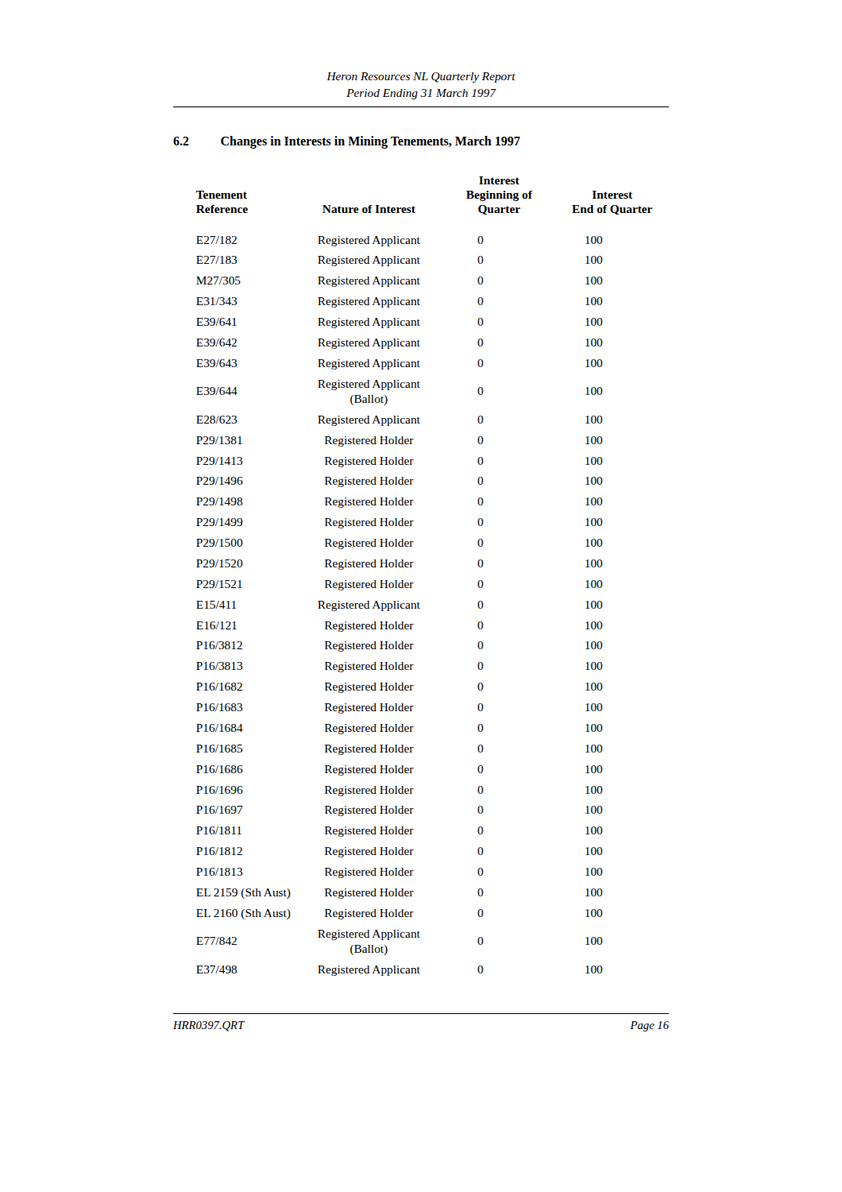Heron Resources NL Quarterly Report Period Ending 31 March 1997
6.2 Changes in Interests in Mining Tenements, March 1997
| Tenement Reference | Nature of Interest | Interest Beginning of Quarter | Interest End of Quarter |
| --- | --- | --- | --- |
| E27/182 | Registered Applicant | 0 | 100 |
| E27/183 | Registered Applicant | 0 | 100 |
| M27/305 | Registered Applicant | 0 | 100 |
| E31/343 | Registered Applicant | 0 | 100 |
| E39/641 | Registered Applicant | 0 | 100 |
| E39/642 | Registered Applicant | 0 | 100 |
| E39/643 | Registered Applicant | 0 | 100 |
| E39/644 | Registered Applicant (Ballot) | 0 | 100 |
| E28/623 | Registered Applicant | 0 | 100 |
| P29/1381 | Registered Holder | 0 | 100 |
| P29/1413 | Registered Holder | 0 | 100 |
| P29/1496 | Registered Holder | 0 | 100 |
| P29/1498 | Registered Holder | 0 | 100 |
| P29/1499 | Registered Holder | 0 | 100 |
| P29/1500 | Registered Holder | 0 | 100 |
| P29/1520 | Registered Holder | 0 | 100 |
| P29/1521 | Registered Holder | 0 | 100 |
| E15/411 | Registered Applicant | 0 | 100 |
| E16/121 | Registered Holder | 0 | 100 |
| P16/3812 | Registered Holder | 0 | 100 |
| P16/3813 | Registered Holder | 0 | 100 |
| P16/1682 | Registered Holder | 0 | 100 |
| P16/1683 | Registered Holder | 0 | 100 |
| P16/1684 | Registered Holder | 0 | 100 |
| P16/1685 | Registered Holder | 0 | 100 |
| P16/1686 | Registered Holder | 0 | 100 |
| P16/1696 | Registered Holder | 0 | 100 |
| P16/1697 | Registered Holder | 0 | 100 |
| P16/1811 | Registered Holder | 0 | 100 |
| P16/1812 | Registered Holder | 0 | 100 |
| P16/1813 | Registered Holder | 0 | 100 |
| EL 2159 (Sth Aust) | Registered Holder | 0 | 100 |
| EL 2160 (Sth Aust) | Registered Holder | 0 | 100 |
| E77/842 | Registered Applicant (Ballot) | 0 | 100 |
| E37/498 | Registered Applicant | 0 | 100 |
HRR0397.QRT Page 16